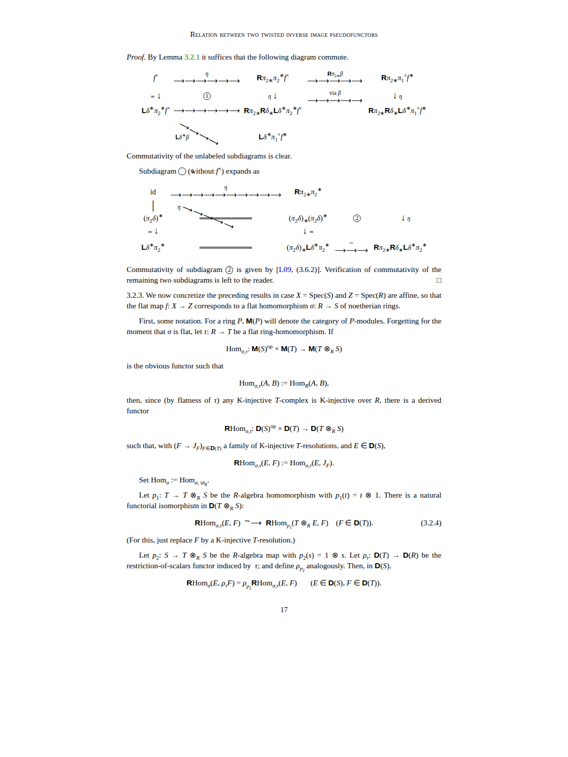Relation between two twisted inverse image pseudofunctors
Proof. By Lemma 3.2.1 it suffices that the following diagram commute.
| f × | η ⟶⟶⟶⟶⟶⟶ | R π 2∗ π 2 ∗ f × | R π 2∗ β ⟶⟶⟶⟶⟶ | R π 2∗ π 1 × f ∗ |
| ≃ ↓ | 1 | η ↓ | via β ⟶⟶⟶⟶⟶ | ↓ η |
| L δ ∗ π 2 ∗ f × | ⟶⟶⟶⟶⟶⟶ | R π 2∗ R δ ∗ L δ ∗ π 2 ∗ f × | | R π 2∗ R δ ∗ L δ ∗ π 1 × f ∗ |
| | ⟶⟶⟶⟶ | | | |
| | L δ ∗ β | L δ ∗ π 1 × f ∗ | | |
Commutativity of the unlabeled subdiagrams is clear.
Subdiagram 1 (without f×) expands as
| id | η ⟶⟶⟶⟶⟶⟶⟶⟶⟶⟶ | R π 2∗ π 2 ∗ |
| │ | η ⟶⟶⟶⟶⟶ | |
| ( π 2 δ ) ∗ | ══════════ | ( π 2 δ ) ∗ ( π 2 δ ) ∗ | 2 | ↓ η |
| ≃ ↓ | | ↓ ≃ | | |
| L δ ∗ π 2 ∗ | ══════════ | ( π 2 δ ) ∗ L δ ∗ π 2 ∗ | ∼ ⟶⟶⟶ | R π 2∗ R δ ∗ L δ ∗ π 2 ∗ |
Commutativity of subdiagram 2 is given by [L09, (3.6.2)]. Verification of commutativity of the remaining two subdiagrams is left to the reader. □
3.2.3. We now concretize the preceding results in case X = Spec(S) and Z = Spec(R) are affine, so that the flat map f: X → Z corresponds to a flat homomorphism σ: R → S of noetherian rings.
First, some notation. For a ring P, M(P) will denote the category of P-modules. Forgetting for the moment that σ is flat, let τ: R → T be a flat ring-homomorphism. If
Homσ,τ: M(S)op × M(T) → M(T ⊗R S)
is the obvious functor such that
Homσ,τ(A, B) := HomR(A, B),
then, since (by flatness of τ) any K-injective T-complex is K-injective over R, there is a derived functor
RHomσ,τ: D(S)op × D(T) → D(T ⊗R S)
such that, with (F → JF)F∈D(T) a family of K-injective T-resolutions, and E ∈ D(S),
RHomσ,τ(E, F) := Homσ,τ(E, JF).
Set Homσ := Homσ, idR.
Let p1: T → T ⊗R S be the R-algebra homomorphism with p1(t) = t ⊗ 1. There is a natural functorial isomorphism in D(T ⊗R S):
RHomσ,τ(E, F) ∼⟶ RHomp1(T ⊗R E, F) (F ∈ D(T)). (3.2.4)
(For this, just replace F by a K-injective T-resolution.)
Let p2: S → T ⊗R S be the R-algebra map with p2(s) = 1 ⊗ s. Let ρτ: D(T) → D(R) be the restriction-of-scalars functor induced by τ; and define ρp2 analogously. Then, in D(S),
RHomσ(E, ρτF) = ρp2RHomσ,τ(E, F) (E ∈ D(S), F ∈ D(T)).
17